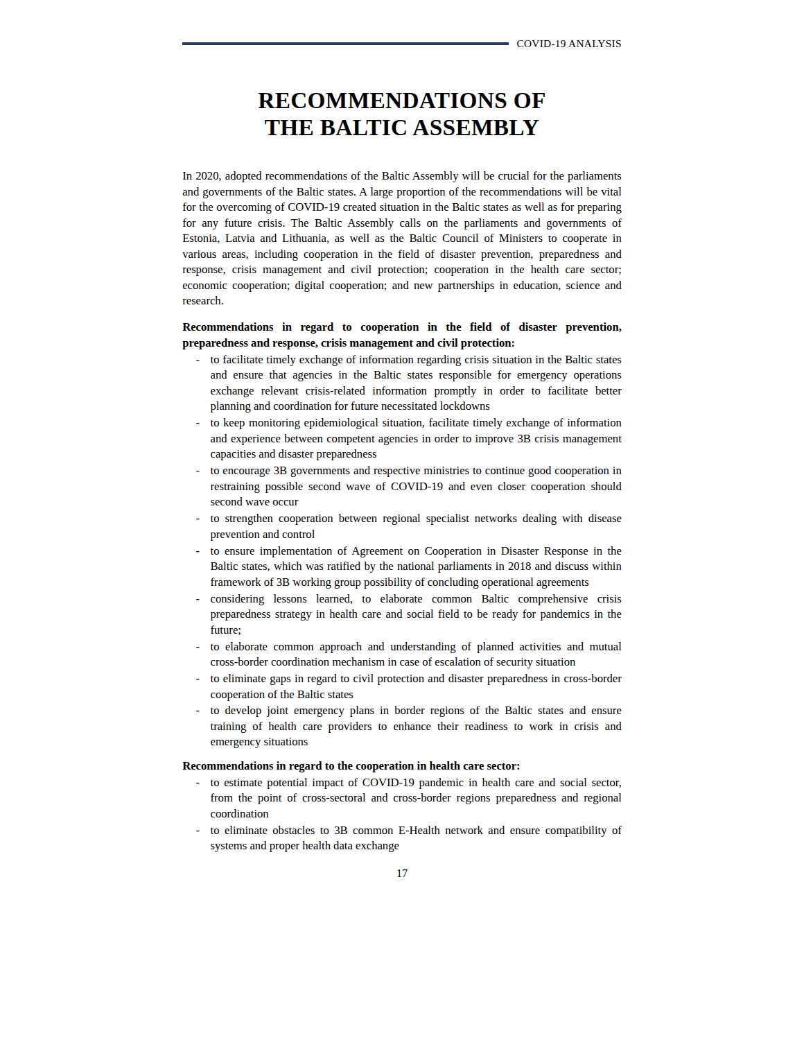COVID-19 ANALYSIS
RECOMMENDATIONS OF
THE BALTIC ASSEMBLY
In 2020, adopted recommendations of the Baltic Assembly will be crucial for the parliaments and governments of the Baltic states. A large proportion of the recommendations will be vital for the overcoming of COVID-19 created situation in the Baltic states as well as for preparing for any future crisis. The Baltic Assembly calls on the parliaments and governments of Estonia, Latvia and Lithuania, as well as the Baltic Council of Ministers to cooperate in various areas, including cooperation in the field of disaster prevention, preparedness and response, crisis management and civil protection; cooperation in the health care sector; economic cooperation; digital cooperation; and new partnerships in education, science and research.
Recommendations in regard to cooperation in the field of disaster prevention, preparedness and response, crisis management and civil protection:
to facilitate timely exchange of information regarding crisis situation in the Baltic states and ensure that agencies in the Baltic states responsible for emergency operations exchange relevant crisis-related information promptly in order to facilitate better planning and coordination for future necessitated lockdowns
to keep monitoring epidemiological situation, facilitate timely exchange of information and experience between competent agencies in order to improve 3B crisis management capacities and disaster preparedness
to encourage 3B governments and respective ministries to continue good cooperation in restraining possible second wave of COVID-19 and even closer cooperation should second wave occur
to strengthen cooperation between regional specialist networks dealing with disease prevention and control
to ensure implementation of Agreement on Cooperation in Disaster Response in the Baltic states, which was ratified by the national parliaments in 2018 and discuss within framework of 3B working group possibility of concluding operational agreements
considering lessons learned, to elaborate common Baltic comprehensive crisis preparedness strategy in health care and social field to be ready for pandemics in the future;
to elaborate common approach and understanding of planned activities and mutual cross-border coordination mechanism in case of escalation of security situation
to eliminate gaps in regard to civil protection and disaster preparedness in cross-border cooperation of the Baltic states
to develop joint emergency plans in border regions of the Baltic states and ensure training of health care providers to enhance their readiness to work in crisis and emergency situations
Recommendations in regard to the cooperation in health care sector:
to estimate potential impact of COVID-19 pandemic in health care and social sector, from the point of cross-sectoral and cross-border regions preparedness and regional coordination
to eliminate obstacles to 3B common E-Health network and ensure compatibility of systems and proper health data exchange
17